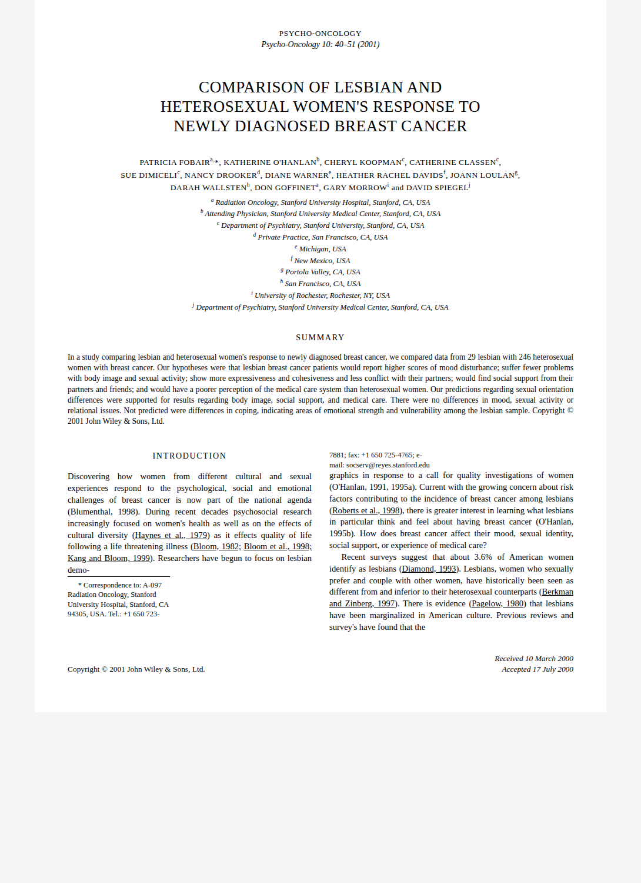PSYCHO-ONCOLOGY
Psycho-Oncology 10: 40–51 (2001)
COMPARISON OF LESBIAN AND
HETEROSEXUAL WOMEN'S RESPONSE TO
NEWLY DIAGNOSED BREAST CANCER
PATRICIA FOBAIRa,*, KATHERINE O'HANLANb, CHERYL KOOPMANc, CATHERINE CLASSENc,
SUE DIMICELIc, NANCY DROOKERd, DIANE WARNERe, HEATHER RACHEL DAVIDSf, JOANN LOULANg,
DARAH WALLSTENh, DON GOFFINETa, GARY MORROWi and DAVID SPIEGELj
a Radiation Oncology, Stanford University Hospital, Stanford, CA, USA
b Attending Physician, Stanford University Medical Center, Stanford, CA, USA
c Department of Psychiatry, Stanford University, Stanford, CA, USA
d Private Practice, San Francisco, CA, USA
e Michigan, USA
f New Mexico, USA
g Portola Valley, CA, USA
h San Francisco, CA, USA
i University of Rochester, Rochester, NY, USA
j Department of Psychiatry, Stanford University Medical Center, Stanford, CA, USA
SUMMARY
In a study comparing lesbian and heterosexual women's response to newly diagnosed breast cancer, we compared data from 29 lesbian with 246 heterosexual women with breast cancer. Our hypotheses were that lesbian breast cancer patients would report higher scores of mood disturbance; suffer fewer problems with body image and sexual activity; show more expressiveness and cohesiveness and less conflict with their partners; would find social support from their partners and friends; and would have a poorer perception of the medical care system than heterosexual women. Our predictions regarding sexual orientation differences were supported for results regarding body image, social support, and medical care. There were no differences in mood, sexual activity or relational issues. Not predicted were differences in coping, indicating areas of emotional strength and vulnerability among the lesbian sample. Copyright © 2001 John Wiley & Sons, Ltd.
INTRODUCTION
Discovering how women from different cultural and sexual experiences respond to the psychological, social and emotional challenges of breast cancer is now part of the national agenda (Blumenthal, 1998). During recent decades psychosocial research increasingly focused on women's health as well as on the effects of cultural diversity (Haynes et al., 1979) as it effects quality of life following a life threatening illness (Bloom, 1982; Bloom et al., 1998; Kang and Bloom, 1999). Researchers have begun to focus on lesbian demo-
* Correspondence to: A-097 Radiation Oncology, Stanford University Hospital, Stanford, CA 94305, USA. Tel.: +1 650 723-7881; fax: +1 650 725-4765; e-mail: socserv@reyes.stanford.edu
graphics in response to a call for quality investigations of women (O'Hanlan, 1991, 1995a). Current with the growing concern about risk factors contributing to the incidence of breast cancer among lesbians (Roberts et al., 1998), there is greater interest in learning what lesbians in particular think and feel about having breast cancer (O'Hanlan, 1995b). How does breast cancer affect their mood, sexual identity, social support, or experience of medical care?
Recent surveys suggest that about 3.6% of American women identify as lesbians (Diamond, 1993). Lesbians, women who sexually prefer and couple with other women, have historically been seen as different from and inferior to their heterosexual counterparts (Berkman and Zinberg, 1997). There is evidence (Pagelow, 1980) that lesbians have been marginalized in American culture. Previous reviews and survey's have found that the
Copyright © 2001 John Wiley & Sons, Ltd.
Received 10 March 2000
Accepted 17 July 2000